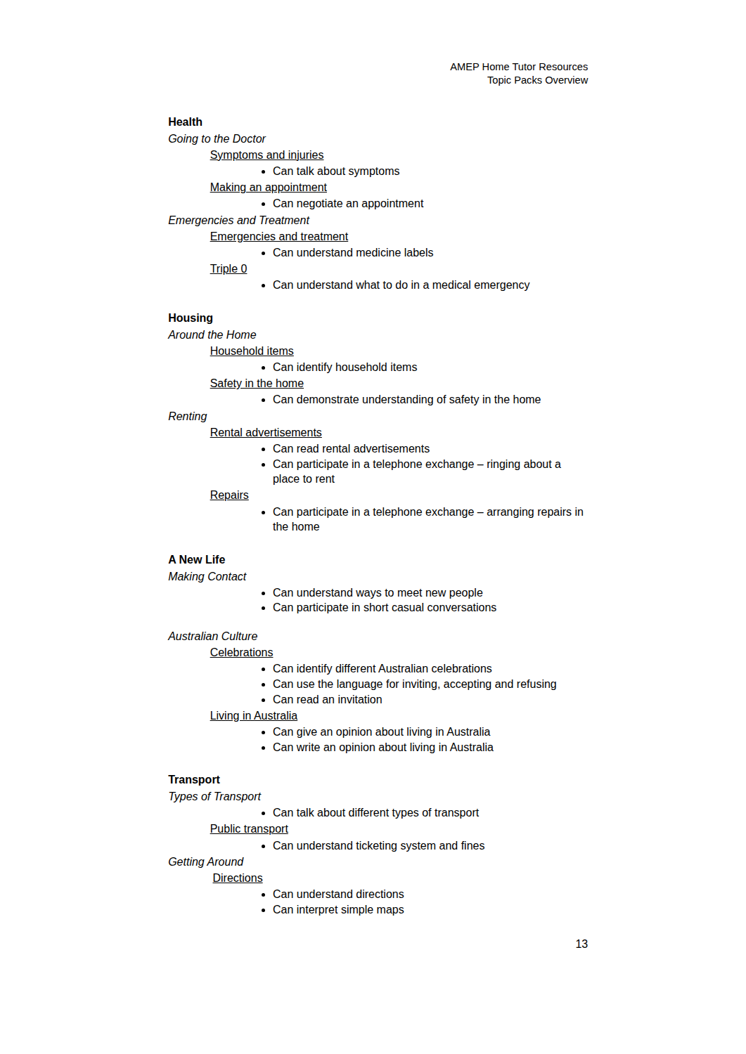AMEP Home Tutor Resources
Topic Packs Overview
Health
Going to the Doctor
Symptoms and injuries
Can talk about symptoms
Making an appointment
Can negotiate an appointment
Emergencies and Treatment
Emergencies and treatment
Can understand medicine labels
Triple 0
Can understand what to do in a medical emergency
Housing
Around the Home
Household items
Can identify household items
Safety in the home
Can demonstrate understanding of safety in the home
Renting
Rental advertisements
Can read rental advertisements
Can participate in a telephone exchange – ringing about a place to rent
Repairs
Can participate in a telephone exchange – arranging repairs in the home
A New Life
Making Contact
Can understand ways to meet new people
Can participate in short casual conversations
Australian Culture
Celebrations
Can identify different Australian celebrations
Can use the language for inviting, accepting and refusing
Can read an invitation
Living in Australia
Can give an opinion about living in Australia
Can write an opinion about living in Australia
Transport
Types of Transport
Can talk about different types of transport
Public transport
Can understand ticketing system and fines
Getting Around
Directions
Can understand directions
Can interpret simple maps
13